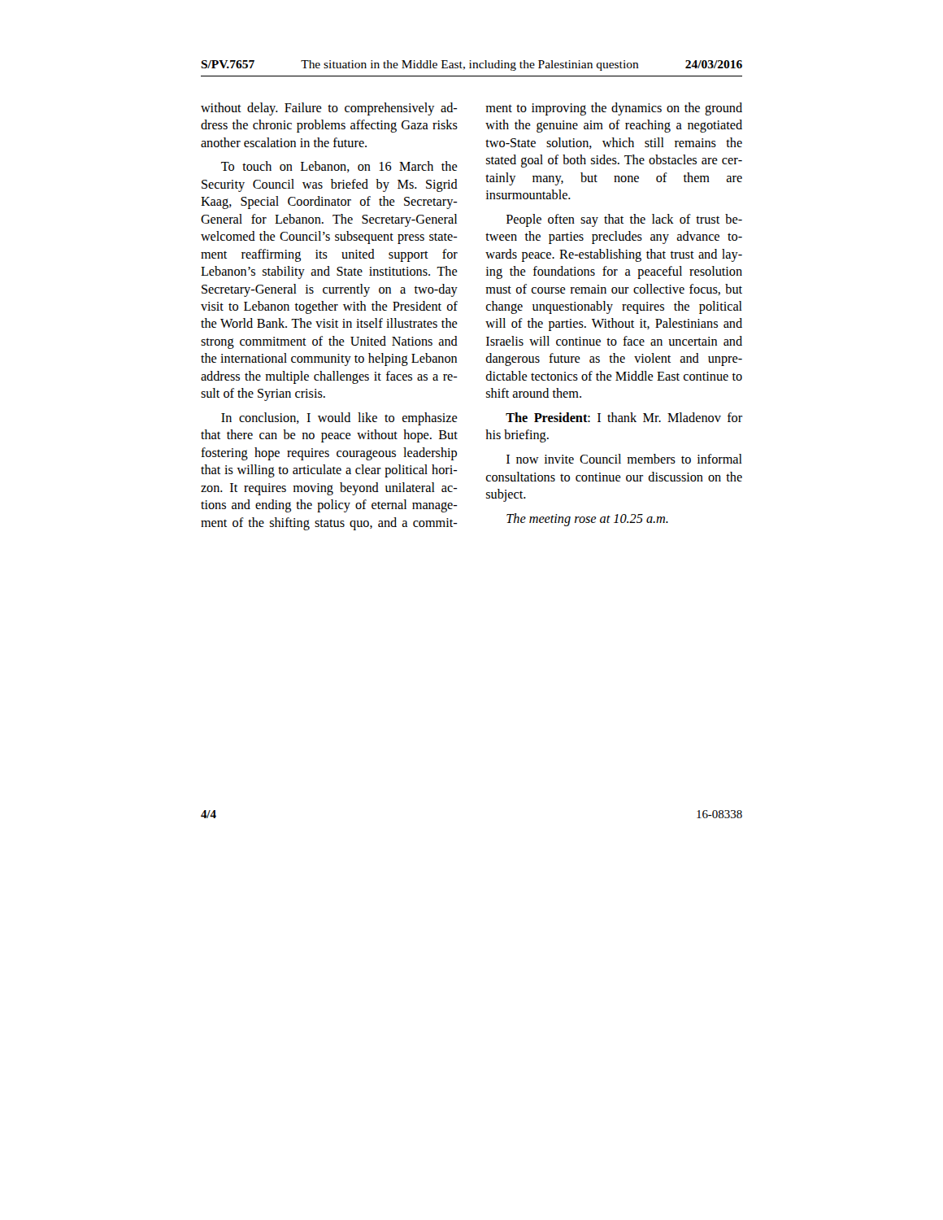S/PV.7657 The situation in the Middle East, including the Palestinian question 24/03/2016
without delay. Failure to comprehensively address the chronic problems affecting Gaza risks another escalation in the future.
To touch on Lebanon, on 16 March the Security Council was briefed by Ms. Sigrid Kaag, Special Coordinator of the Secretary-General for Lebanon. The Secretary-General welcomed the Council’s subsequent press statement reaffirming its united support for Lebanon’s stability and State institutions. The Secretary-General is currently on a two-day visit to Lebanon together with the President of the World Bank. The visit in itself illustrates the strong commitment of the United Nations and the international community to helping Lebanon address the multiple challenges it faces as a result of the Syrian crisis.
In conclusion, I would like to emphasize that there can be no peace without hope. But fostering hope requires courageous leadership that is willing to articulate a clear political horizon. It requires moving beyond unilateral actions and ending the policy of eternal management of the shifting status quo, and a commitment to improving the dynamics on the ground with the genuine aim of reaching a negotiated two-State solution, which still remains the stated goal of both sides. The obstacles are certainly many, but none of them are insurmountable.
People often say that the lack of trust between the parties precludes any advance towards peace. Re-establishing that trust and laying the foundations for a peaceful resolution must of course remain our collective focus, but change unquestionably requires the political will of the parties. Without it, Palestinians and Israelis will continue to face an uncertain and dangerous future as the violent and unpredictable tectonics of the Middle East continue to shift around them.
The President: I thank Mr. Mladenov for his briefing.
I now invite Council members to informal consultations to continue our discussion on the subject.
The meeting rose at 10.25 a.m.
4/4 16-08338